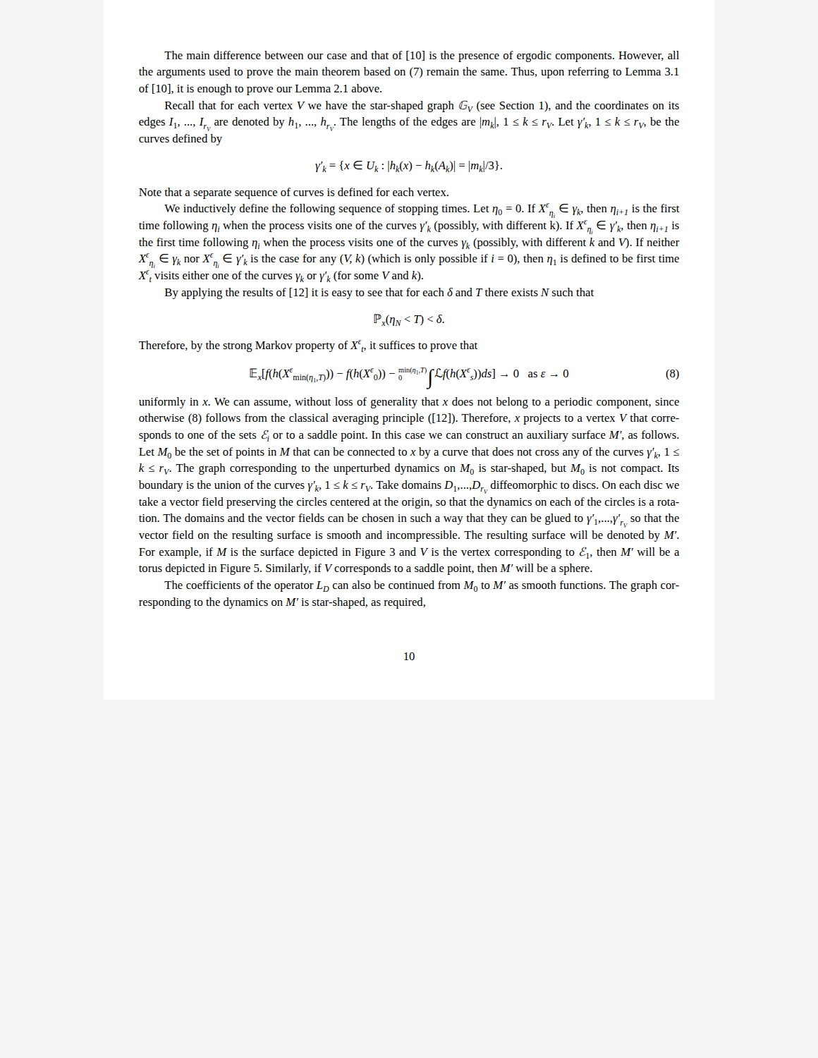The main difference between our case and that of [10] is the presence of ergodic components. However, all the arguments used to prove the main theorem based on (7) remain the same. Thus, upon referring to Lemma 3.1 of [10], it is enough to prove our Lemma 2.1 above.
Recall that for each vertex V we have the star-shaped graph 𝔾V (see Section 1), and the coordinates on its edges I1, ..., IrV are denoted by h1, ..., hrV. The lengths of the edges are |mk|, 1 ≤ k ≤ rV. Let γ′k, 1 ≤ k ≤ rV, be the curves defined by
γ′k = {x ∈ Uk : |hk(x) − hk(Ak)| = |mk|/3}.
Note that a separate sequence of curves is defined for each vertex.
We inductively define the following sequence of stopping times. Let η0 = 0. If Xεηi ∈ γk, then ηi+1 is the first time following ηi when the process visits one of the curves γ′k (possibly, with different k). If Xεηi ∈ γ′k, then ηi+1 is the first time following ηi when the process visits one of the curves γk (possibly, with different k and V). If neither Xεηi ∈ γk nor Xεηi ∈ γ′k is the case for any (V, k) (which is only possible if i = 0), then η1 is defined to be first time Xεt visits either one of the curves γk or γ′k (for some V and k).
By applying the results of [12] it is easy to see that for each δ and T there exists N such that
ℙx(ηN < T) < δ.
Therefore, by the strong Markov property of Xεt, it suffices to prove that
𝔼x[f(h(Xεmin(η1,T))) − f(h(Xε0)) − min(η1,T) 0∫ ℒf(h(Xεs))ds] → 0 as ε → 0 (8)
uniformly in x. We can assume, without loss of generality that x does not belong to a periodic component, since otherwise (8) follows from the classical averaging principle ([12]). Therefore, x projects to a vertex V that corresponds to one of the sets ℰi or to a saddle point. In this case we can construct an auxiliary surface M′, as follows. Let M0 be the set of points in M that can be connected to x by a curve that does not cross any of the curves γ′k, 1 ≤ k ≤ rV. The graph corresponding to the unperturbed dynamics on M0 is star-shaped, but M0 is not compact. Its boundary is the union of the curves γ′k, 1 ≤ k ≤ rV. Take domains D1,...,DrV diffeomorphic to discs. On each disc we take a vector field preserving the circles centered at the origin, so that the dynamics on each of the circles is a rotation. The domains and the vector fields can be chosen in such a way that they can be glued to γ′1,...,γ′rV so that the vector field on the resulting surface is smooth and incompressible. The resulting surface will be denoted by M′. For example, if M is the surface depicted in Figure 3 and V is the vertex corresponding to ℰ1, then M′ will be a torus depicted in Figure 5. Similarly, if V corresponds to a saddle point, then M′ will be a sphere.
The coefficients of the operator LD can also be continued from M0 to M′ as smooth functions. The graph corresponding to the dynamics on M′ is star-shaped, as required,
10